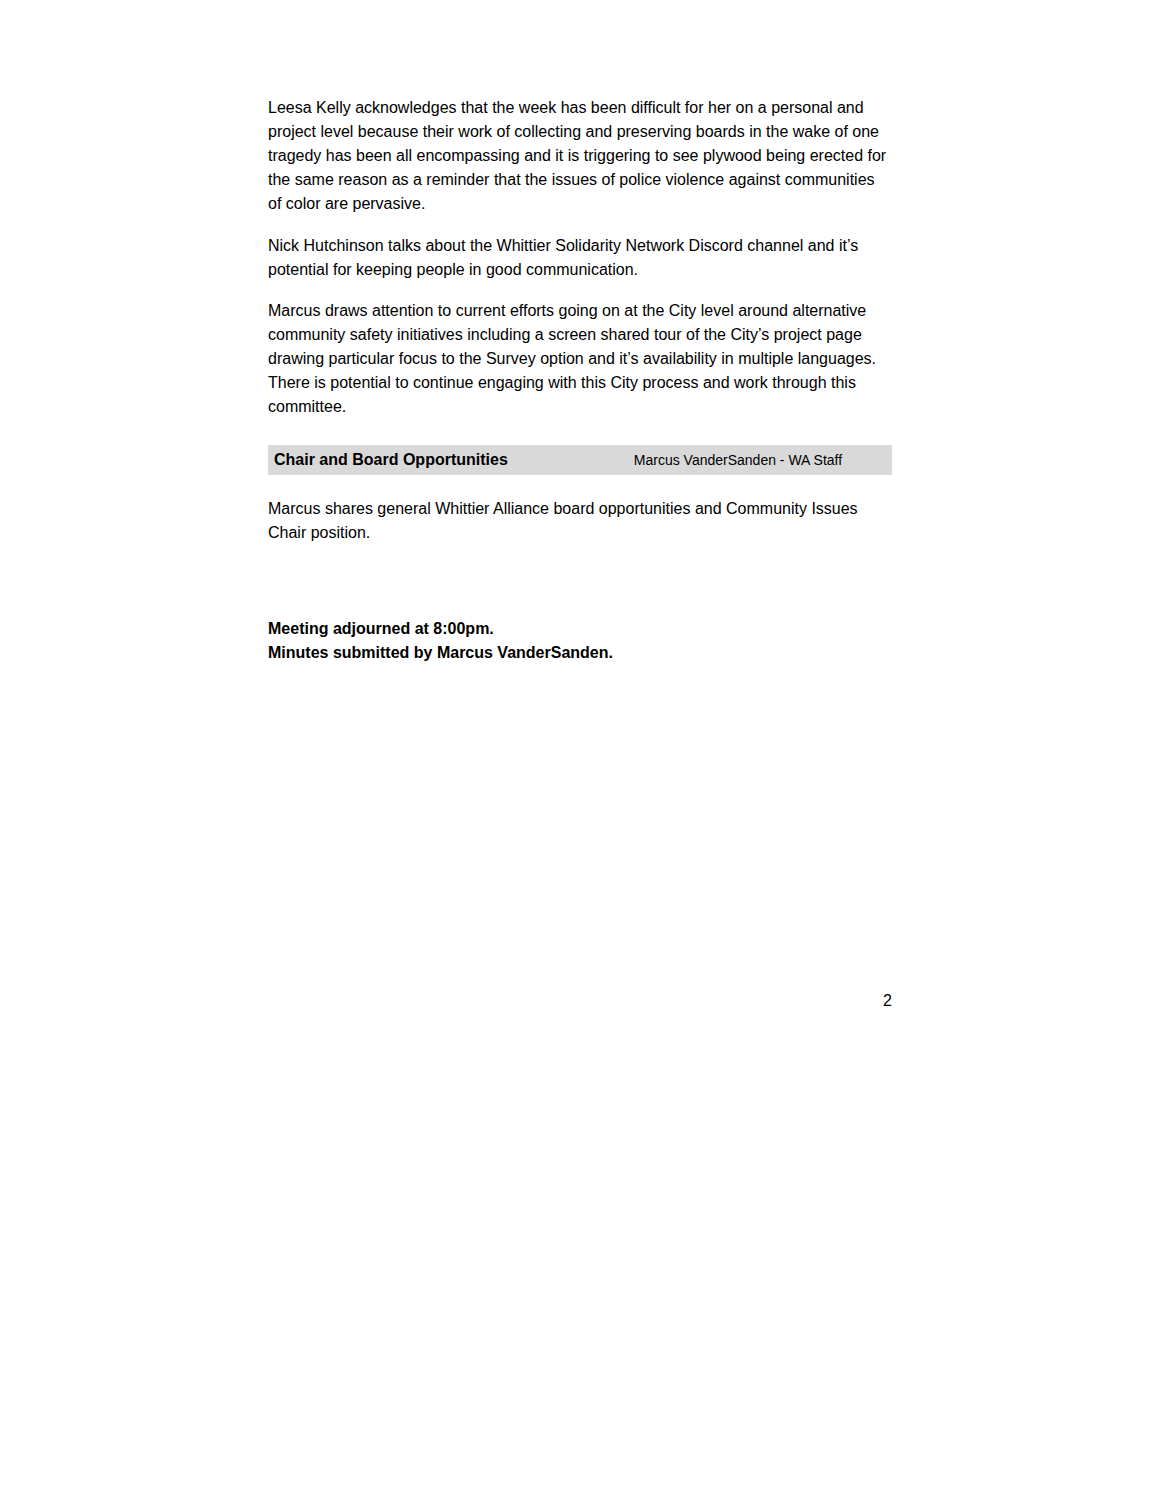Leesa Kelly acknowledges that the week has been difficult for her on a personal and project level because their work of collecting and preserving boards in the wake of one tragedy has been all encompassing and it is triggering to see plywood being erected for the same reason as a reminder that the issues of police violence against communities of color are pervasive.
Nick Hutchinson talks about the Whittier Solidarity Network Discord channel and it’s potential for keeping people in good communication.
Marcus draws attention to current efforts going on at the City level around alternative community safety initiatives including a screen shared tour of the City’s project page drawing particular focus to the Survey option and it’s availability in multiple languages. There is potential to continue engaging with this City process and work through this committee.
Chair and Board Opportunities Marcus VanderSanden - WA Staff
Marcus shares general Whittier Alliance board opportunities and Community Issues Chair position.
Meeting adjourned at 8:00pm.
Minutes submitted by Marcus VanderSanden.
2